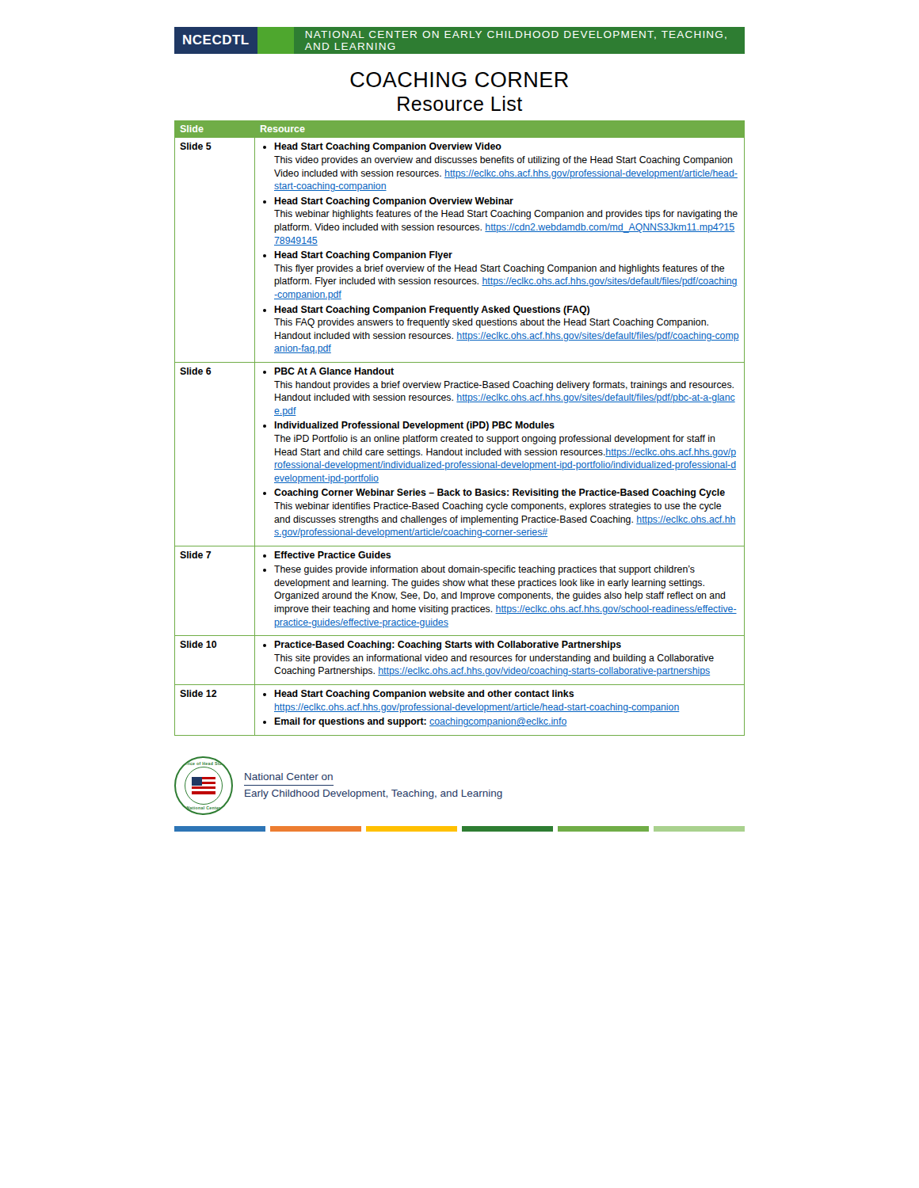NCECDTL
NATIONAL CENTER ON EARLY CHILDHOOD DEVELOPMENT, TEACHING, AND LEARNING
COACHING CORNER
Resource List
| Slide | Resource |
| --- | --- |
| Slide 5 | Head Start Coaching Companion Overview Video This video provides an overview and discusses benefits of utilizing of the Head Start Coaching Companion Video included with session resources. https://eclkc.ohs.acf.hhs.gov/professional-development/article/head-start-coaching-companion Head Start Coaching Companion Overview Webinar This webinar highlights features of the Head Start Coaching Companion and provides tips for navigating the platform. Video included with session resources. https://cdn2.webdamdb.com/md_AQNNS3Jkm11.mp4?1578949145 Head Start Coaching Companion Flyer This flyer provides a brief overview of the Head Start Coaching Companion and highlights features of the platform. Flyer included with session resources. https://eclkc.ohs.acf.hhs.gov/sites/default/files/pdf/coaching-companion.pdf Head Start Coaching Companion Frequently Asked Questions (FAQ) This FAQ provides answers to frequently sked questions about the Head Start Coaching Companion. Handout included with session resources. https://eclkc.ohs.acf.hhs.gov/sites/default/files/pdf/coaching-companion-faq.pdf |
| Slide 6 | PBC At A Glance Handout This handout provides a brief overview Practice-Based Coaching delivery formats, trainings and resources. Handout included with session resources. https://eclkc.ohs.acf.hhs.gov/sites/default/files/pdf/pbc-at-a-glance.pdf Individualized Professional Development (iPD) PBC Modules The iPD Portfolio is an online platform created to support ongoing professional development for staff in Head Start and child care settings. Handout included with session resources. https://eclkc.ohs.acf.hhs.gov/professional-development/individualized-professional-development-ipd-portfolio/individualized-professional-development-ipd-portfolio Coaching Corner Webinar Series – Back to Basics: Revisiting the Practice-Based Coaching Cycle This webinar identifies Practice-Based Coaching cycle components, explores strategies to use the cycle and discusses strengths and challenges of implementing Practice-Based Coaching. https://eclkc.ohs.acf.hhs.gov/professional-development/article/coaching-corner-series# |
| Slide 7 | Effective Practice Guides These guides provide information about domain-specific teaching practices that support children’s development and learning. The guides show what these practices look like in early learning settings. Organized around the Know, See, Do, and Improve components, the guides also help staff reflect on and improve their teaching and home visiting practices. https://eclkc.ohs.acf.hhs.gov/school-readiness/effective-practice-guides/effective-practice-guides |
| Slide 10 | Practice-Based Coaching: Coaching Starts with Collaborative Partnerships This site provides an informational video and resources for understanding and building a Collaborative Coaching Partnerships. https://eclkc.ohs.acf.hhs.gov/video/coaching-starts-collaborative-partnerships |
| Slide 12 | Head Start Coaching Companion website and other contact links https://eclkc.ohs.acf.hhs.gov/professional-development/article/head-start-coaching-companion Email for questions and support: coachingcompanion@eclkc.info |
Office of Head Start
National Center
National Center on
Early Childhood Development, Teaching, and Learning